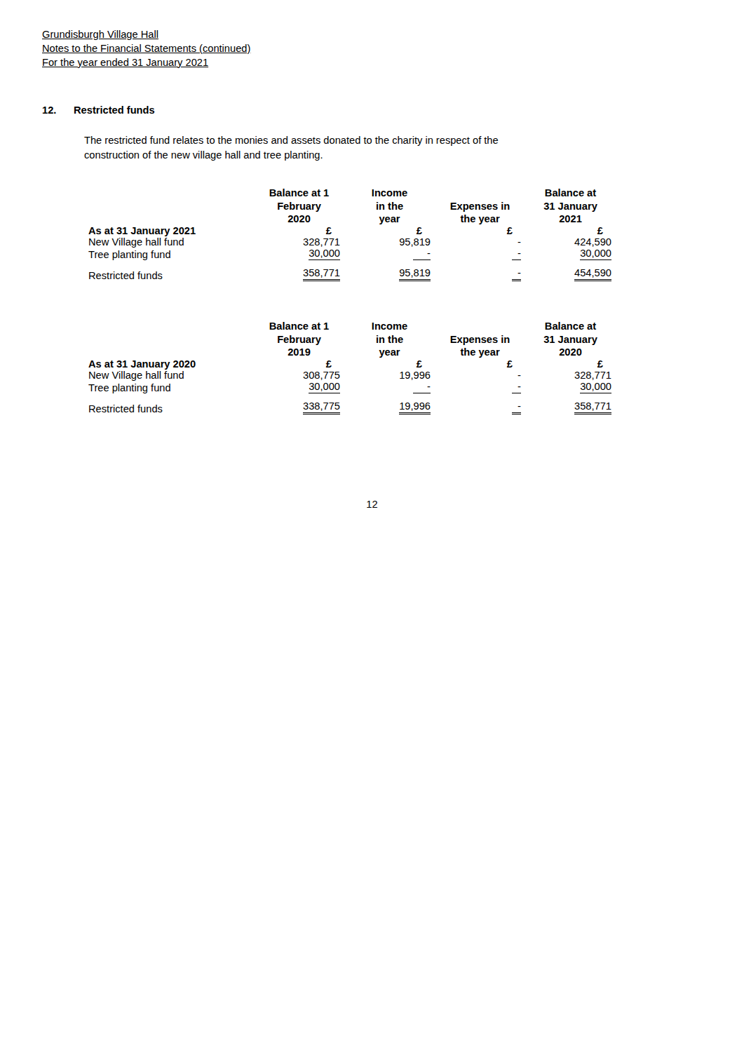Grundisburgh Village Hall
Notes to the Financial Statements (continued)
For the year ended 31 January 2021
12. Restricted funds
The restricted fund relates to the monies and assets donated to the charity in respect of the construction of the new village hall and tree planting.
| | Balance at 1 February 2020 | Income in the year | Expenses in the year | Balance at 31 January 2021 |
| --- | --- | --- | --- | --- |
| As at 31 January 2021 | £ | £ | £ | £ |
| New Village hall fund | 328,771 | 95,819 | - | 424,590 |
| Tree planting fund | 30,000 | - | - | 30,000 |
| Restricted funds | 358,771 | 95,819 | - | 454,590 |
| | Balance at 1 February 2019 | Income in the year | Expenses in the year | Balance at 31 January 2020 |
| --- | --- | --- | --- | --- |
| As at 31 January 2020 | £ | £ | £ | £ |
| New Village hall fund | 308,775 | 19,996 | - | 328,771 |
| Tree planting fund | 30,000 | - | - | 30,000 |
| Restricted funds | 338,775 | 19,996 | - | 358,771 |
12